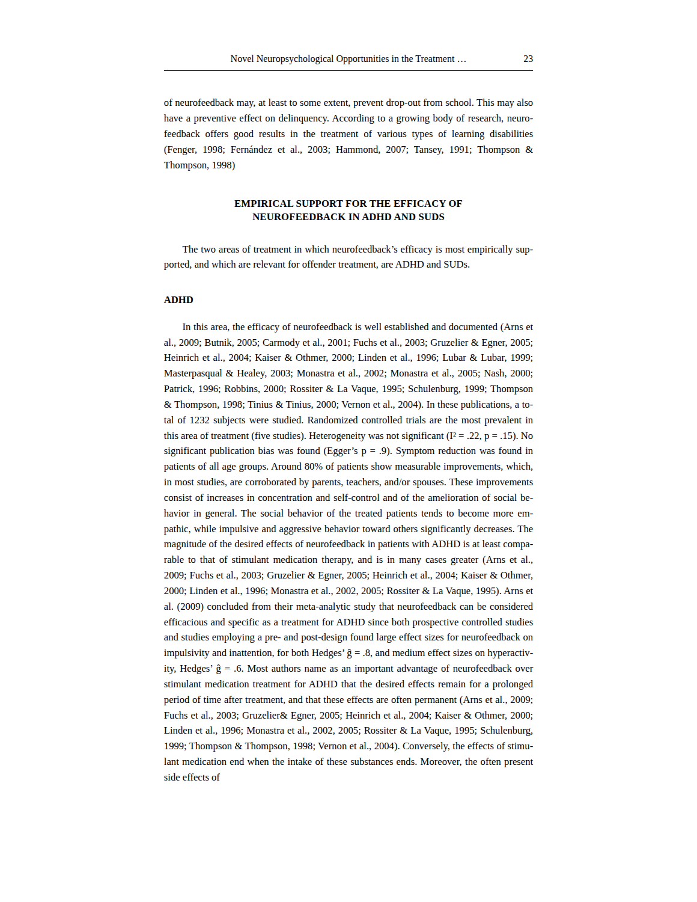Novel Neuropsychological Opportunities in the Treatment … 23
of neurofeedback may, at least to some extent, prevent drop-out from school. This may also have a preventive effect on delinquency. According to a growing body of research, neurofeedback offers good results in the treatment of various types of learning disabilities (Fenger, 1998; Fernández et al., 2003; Hammond, 2007; Tansey, 1991; Thompson & Thompson, 1998)
Empirical Support for the Efficacy of Neurofeedback in ADHD and SUDs
The two areas of treatment in which neurofeedback’s efficacy is most empirically supported, and which are relevant for offender treatment, are ADHD and SUDs.
ADHD
In this area, the efficacy of neurofeedback is well established and documented (Arns et al., 2009; Butnik, 2005; Carmody et al., 2001; Fuchs et al., 2003; Gruzelier & Egner, 2005; Heinrich et al., 2004; Kaiser & Othmer, 2000; Linden et al., 1996; Lubar & Lubar, 1999; Masterpasqual & Healey, 2003; Monastra et al., 2002; Monastra et al., 2005; Nash, 2000; Patrick, 1996; Robbins, 2000; Rossiter & La Vaque, 1995; Schulenburg, 1999; Thompson & Thompson, 1998; Tinius & Tinius, 2000; Vernon et al., 2004). In these publications, a total of 1232 subjects were studied. Randomized controlled trials are the most prevalent in this area of treatment (five studies). Heterogeneity was not significant (I² = .22, p = .15). No significant publication bias was found (Egger’s p = .9). Symptom reduction was found in patients of all age groups. Around 80% of patients show measurable improvements, which, in most studies, are corroborated by parents, teachers, and/or spouses. These improvements consist of increases in concentration and self-control and of the amelioration of social behavior in general. The social behavior of the treated patients tends to become more empathic, while impulsive and aggressive behavior toward others significantly decreases. The magnitude of the desired effects of neurofeedback in patients with ADHD is at least comparable to that of stimulant medication therapy, and is in many cases greater (Arns et al., 2009; Fuchs et al., 2003; Gruzelier & Egner, 2005; Heinrich et al., 2004; Kaiser & Othmer, 2000; Linden et al., 1996; Monastra et al., 2002, 2005; Rossiter & La Vaque, 1995). Arns et al. (2009) concluded from their meta-analytic study that neurofeedback can be considered efficacious and specific as a treatment for ADHD since both prospective controlled studies and studies employing a pre- and post-design found large effect sizes for neurofeedback on impulsivity and inattention, for both Hedges’ ĝ = .8, and medium effect sizes on hyperactivity, Hedges’ ĝ = .6. Most authors name as an important advantage of neurofeedback over stimulant medication treatment for ADHD that the desired effects remain for a prolonged period of time after treatment, and that these effects are often permanent (Arns et al., 2009; Fuchs et al., 2003; Gruzelier& Egner, 2005; Heinrich et al., 2004; Kaiser & Othmer, 2000; Linden et al., 1996; Monastra et al., 2002, 2005; Rossiter & La Vaque, 1995; Schulenburg, 1999; Thompson & Thompson, 1998; Vernon et al., 2004). Conversely, the effects of stimulant medication end when the intake of these substances ends. Moreover, the often present side effects of